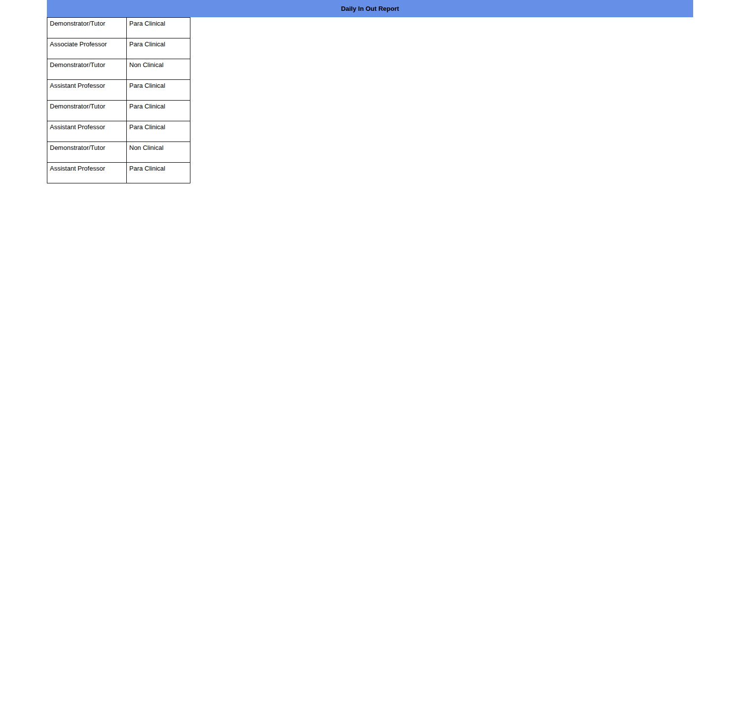Daily In Out Report
| Demonstrator/Tutor | Para Clinical |
| Associate Professor | Para Clinical |
| Demonstrator/Tutor | Non Clinical |
| Assistant Professor | Para Clinical |
| Demonstrator/Tutor | Para Clinical |
| Assistant Professor | Para Clinical |
| Demonstrator/Tutor | Non Clinical |
| Assistant Professor | Para Clinical |